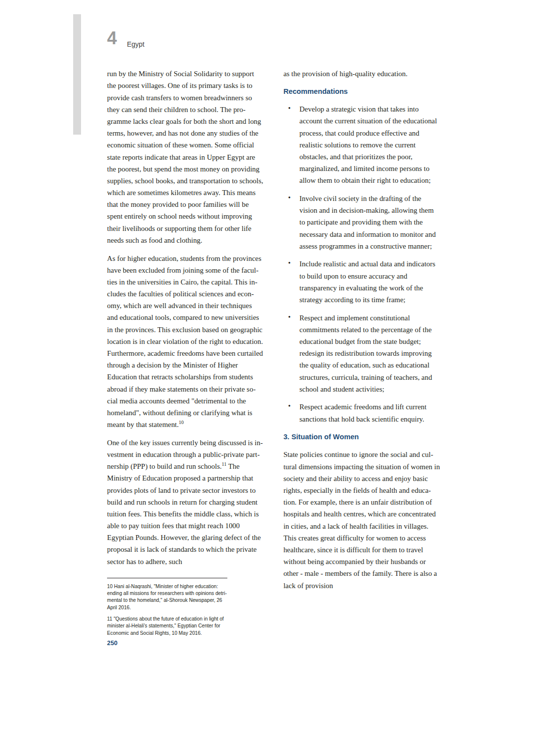4 Egypt
run by the Ministry of Social Solidarity to support the poorest villages. One of its primary tasks is to provide cash transfers to women breadwinners so they can send their children to school. The programme lacks clear goals for both the short and long terms, however, and has not done any studies of the economic situation of these women. Some official state reports indicate that areas in Upper Egypt are the poorest, but spend the most money on providing supplies, school books, and transportation to schools, which are sometimes kilometres away. This means that the money provided to poor families will be spent entirely on school needs without improving their livelihoods or supporting them for other life needs such as food and clothing.
As for higher education, students from the provinces have been excluded from joining some of the faculties in the universities in Cairo, the capital. This includes the faculties of political sciences and economy, which are well advanced in their techniques and educational tools, compared to new universities in the provinces. This exclusion based on geographic location is in clear violation of the right to education. Furthermore, academic freedoms have been curtailed through a decision by the Minister of Higher Education that retracts scholarships from students abroad if they make statements on their private social media accounts deemed "detrimental to the homeland", without defining or clarifying what is meant by that statement.10
One of the key issues currently being discussed is investment in education through a public-private partnership (PPP) to build and run schools.11 The Ministry of Education proposed a partnership that provides plots of land to private sector investors to build and run schools in return for charging student tuition fees. This benefits the middle class, which is able to pay tuition fees that might reach 1000 Egyptian Pounds. However, the glaring defect of the proposal it is lack of standards to which the private sector has to adhere, such
10 Hani al-Naqrashi, "Minister of higher education: ending all missions for researchers with opinions detrimental to the homeland," al-Shorouk Newspaper, 26 April 2016.
11 "Questions about the future of education in light of minister al-Helali's statements," Egyptian Center for Economic and Social Rights, 10 May 2016.
as the provision of high-quality education.
Recommendations
Develop a strategic vision that takes into account the current situation of the educational process, that could produce effective and realistic solutions to remove the current obstacles, and that prioritizes the poor, marginalized, and limited income persons to allow them to obtain their right to education;
Involve civil society in the drafting of the vision and in decision-making, allowing them to participate and providing them with the necessary data and information to monitor and assess programmes in a constructive manner;
Include realistic and actual data and indicators to build upon to ensure accuracy and transparency in evaluating the work of the strategy according to its time frame;
Respect and implement constitutional commitments related to the percentage of the educational budget from the state budget; redesign its redistribution towards improving the quality of education, such as educational structures, curricula, training of teachers, and school and student activities;
Respect academic freedoms and lift current sanctions that hold back scientific enquiry.
3. Situation of Women
State policies continue to ignore the social and cultural dimensions impacting the situation of women in society and their ability to access and enjoy basic rights, especially in the fields of health and education. For example, there is an unfair distribution of hospitals and health centres, which are concentrated in cities, and a lack of health facilities in villages. This creates great difficulty for women to access healthcare, since it is difficult for them to travel without being accompanied by their husbands or other - male - members of the family. There is also a lack of provision
250